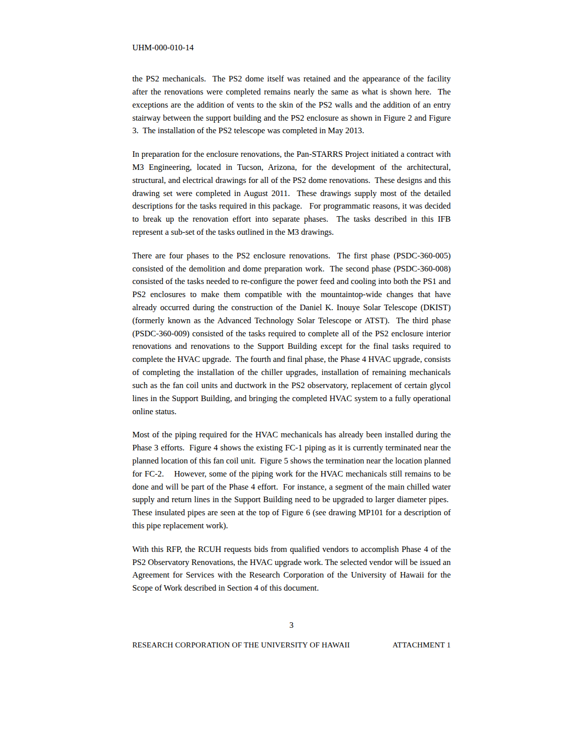UHM-000-010-14
the PS2 mechanicals. The PS2 dome itself was retained and the appearance of the facility after the renovations were completed remains nearly the same as what is shown here. The exceptions are the addition of vents to the skin of the PS2 walls and the addition of an entry stairway between the support building and the PS2 enclosure as shown in Figure 2 and Figure 3. The installation of the PS2 telescope was completed in May 2013.
In preparation for the enclosure renovations, the Pan-STARRS Project initiated a contract with M3 Engineering, located in Tucson, Arizona, for the development of the architectural, structural, and electrical drawings for all of the PS2 dome renovations. These designs and this drawing set were completed in August 2011. These drawings supply most of the detailed descriptions for the tasks required in this package. For programmatic reasons, it was decided to break up the renovation effort into separate phases. The tasks described in this IFB represent a sub-set of the tasks outlined in the M3 drawings.
There are four phases to the PS2 enclosure renovations. The first phase (PSDC-360-005) consisted of the demolition and dome preparation work. The second phase (PSDC-360-008) consisted of the tasks needed to re-configure the power feed and cooling into both the PS1 and PS2 enclosures to make them compatible with the mountaintop-wide changes that have already occurred during the construction of the Daniel K. Inouye Solar Telescope (DKIST) (formerly known as the Advanced Technology Solar Telescope or ATST). The third phase (PSDC-360-009) consisted of the tasks required to complete all of the PS2 enclosure interior renovations and renovations to the Support Building except for the final tasks required to complete the HVAC upgrade. The fourth and final phase, the Phase 4 HVAC upgrade, consists of completing the installation of the chiller upgrades, installation of remaining mechanicals such as the fan coil units and ductwork in the PS2 observatory, replacement of certain glycol lines in the Support Building, and bringing the completed HVAC system to a fully operational online status.
Most of the piping required for the HVAC mechanicals has already been installed during the Phase 3 efforts. Figure 4 shows the existing FC-1 piping as it is currently terminated near the planned location of this fan coil unit. Figure 5 shows the termination near the location planned for FC-2. However, some of the piping work for the HVAC mechanicals still remains to be done and will be part of the Phase 4 effort. For instance, a segment of the main chilled water supply and return lines in the Support Building need to be upgraded to larger diameter pipes. These insulated pipes are seen at the top of Figure 6 (see drawing MP101 for a description of this pipe replacement work).
With this RFP, the RCUH requests bids from qualified vendors to accomplish Phase 4 of the PS2 Observatory Renovations, the HVAC upgrade work. The selected vendor will be issued an Agreement for Services with the Research Corporation of the University of Hawaii for the Scope of Work described in Section 4 of this document.
3
RESEARCH CORPORATION OF THE UNIVERSITY OF HAWAII ATTACHMENT 1